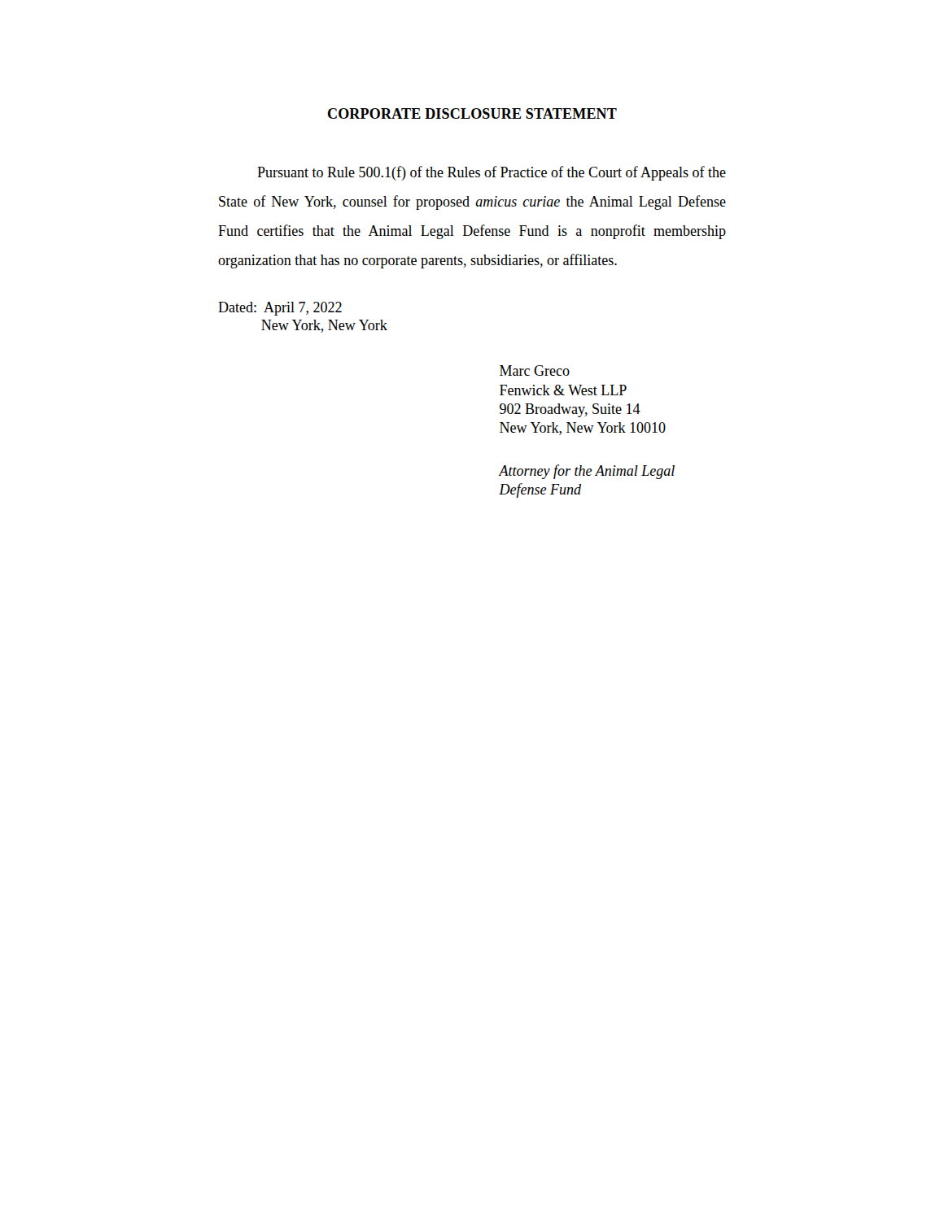Corporate Disclosure Statement
Pursuant to Rule 500.1(f) of the Rules of Practice of the Court of Appeals of the State of New York, counsel for proposed amicus curiae the Animal Legal Defense Fund certifies that the Animal Legal Defense Fund is a nonprofit membership organization that has no corporate parents, subsidiaries, or affiliates.
Dated: April 7, 2022
New York, New York
Marc Greco
Fenwick & West LLP
902 Broadway, Suite 14
New York, New York 10010
Attorney for the Animal Legal
Defense Fund